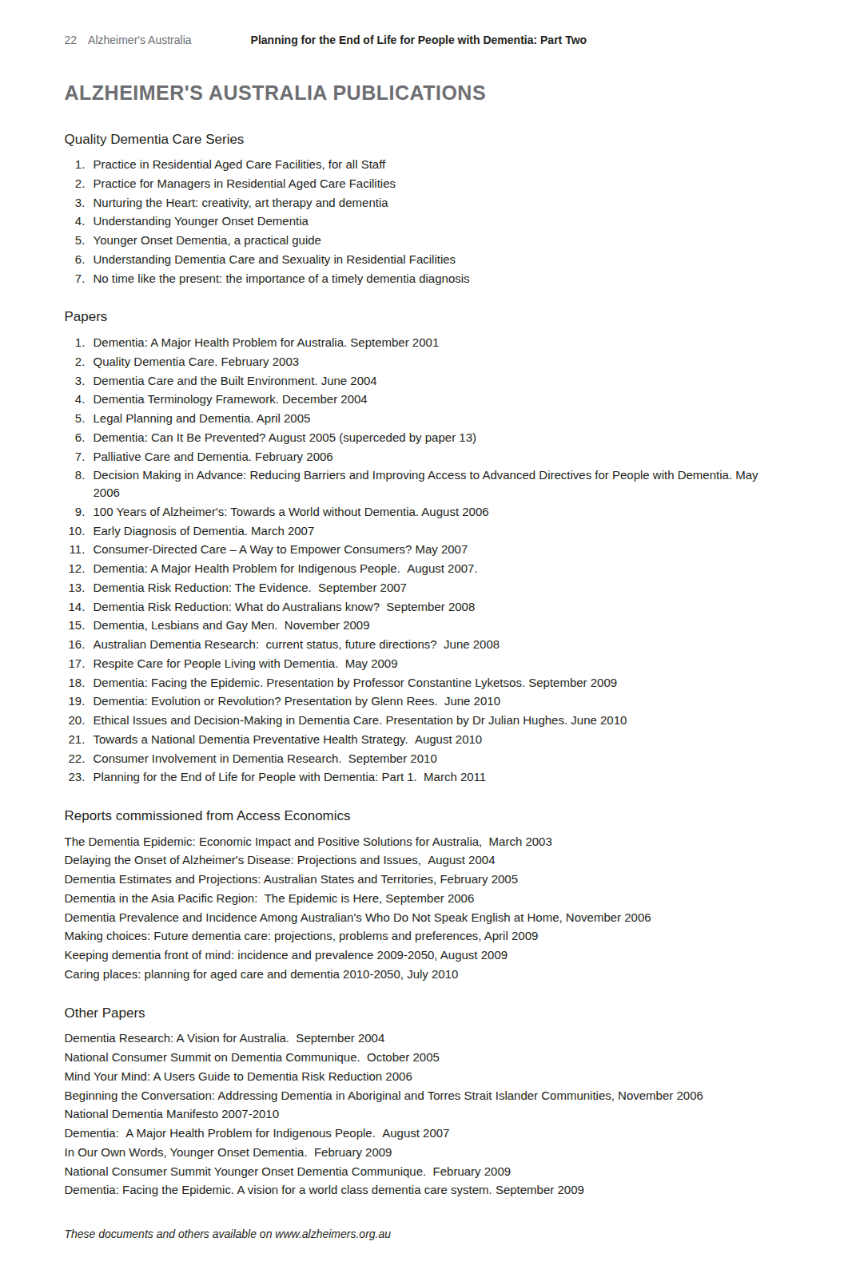22 Alzheimer's Australia Planning for the End of Life for People with Dementia: Part Two
ALZHEIMER'S AUSTRALIA PUBLICATIONS
Quality Dementia Care Series
Practice in Residential Aged Care Facilities, for all Staff
Practice for Managers in Residential Aged Care Facilities
Nurturing the Heart: creativity, art therapy and dementia
Understanding Younger Onset Dementia
Younger Onset Dementia, a practical guide
Understanding Dementia Care and Sexuality in Residential Facilities
No time like the present: the importance of a timely dementia diagnosis
Papers
Dementia: A Major Health Problem for Australia. September 2001
Quality Dementia Care. February 2003
Dementia Care and the Built Environment. June 2004
Dementia Terminology Framework. December 2004
Legal Planning and Dementia. April 2005
Dementia: Can It Be Prevented? August 2005 (superceded by paper 13)
Palliative Care and Dementia. February 2006
Decision Making in Advance: Reducing Barriers and Improving Access to Advanced Directives for People with Dementia. May 2006
100 Years of Alzheimer's: Towards a World without Dementia. August 2006
Early Diagnosis of Dementia. March 2007
Consumer-Directed Care – A Way to Empower Consumers? May 2007
Dementia: A Major Health Problem for Indigenous People. August 2007.
Dementia Risk Reduction: The Evidence. September 2007
Dementia Risk Reduction: What do Australians know? September 2008
Dementia, Lesbians and Gay Men. November 2009
Australian Dementia Research: current status, future directions? June 2008
Respite Care for People Living with Dementia. May 2009
Dementia: Facing the Epidemic. Presentation by Professor Constantine Lyketsos. September 2009
Dementia: Evolution or Revolution? Presentation by Glenn Rees. June 2010
Ethical Issues and Decision-Making in Dementia Care. Presentation by Dr Julian Hughes. June 2010
Towards a National Dementia Preventative Health Strategy. August 2010
Consumer Involvement in Dementia Research. September 2010
Planning for the End of Life for People with Dementia: Part 1. March 2011
Reports commissioned from Access Economics
The Dementia Epidemic: Economic Impact and Positive Solutions for Australia, March 2003
Delaying the Onset of Alzheimer's Disease: Projections and Issues, August 2004
Dementia Estimates and Projections: Australian States and Territories, February 2005
Dementia in the Asia Pacific Region: The Epidemic is Here, September 2006
Dementia Prevalence and Incidence Among Australian's Who Do Not Speak English at Home, November 2006
Making choices: Future dementia care: projections, problems and preferences, April 2009
Keeping dementia front of mind: incidence and prevalence 2009-2050, August 2009
Caring places: planning for aged care and dementia 2010-2050, July 2010
Other Papers
Dementia Research: A Vision for Australia. September 2004
National Consumer Summit on Dementia Communique. October 2005
Mind Your Mind: A Users Guide to Dementia Risk Reduction 2006
Beginning the Conversation: Addressing Dementia in Aboriginal and Torres Strait Islander Communities, November 2006
National Dementia Manifesto 2007-2010
Dementia: A Major Health Problem for Indigenous People. August 2007
In Our Own Words, Younger Onset Dementia. February 2009
National Consumer Summit Younger Onset Dementia Communique. February 2009
Dementia: Facing the Epidemic. A vision for a world class dementia care system. September 2009
These documents and others available on www.alzheimers.org.au